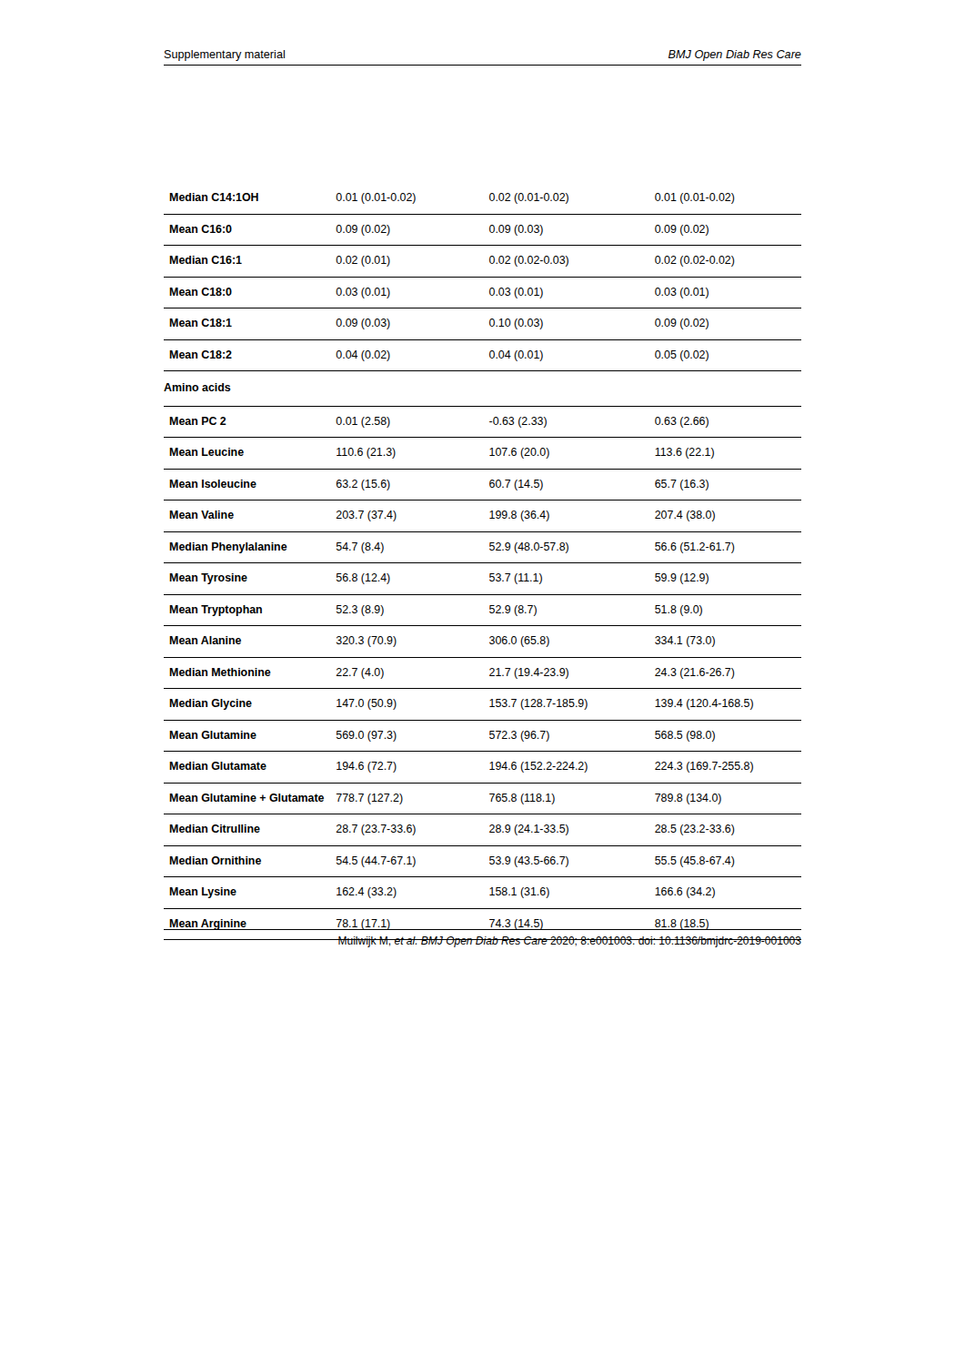Supplementary material
BMJ Open Diab Res Care
| Median C14:1OH | 0.01 (0.01-0.02) | 0.02 (0.01-0.02) | 0.01 (0.01-0.02) |
| Mean C16:0 | 0.09 (0.02) | 0.09 (0.03) | 0.09 (0.02) |
| Median C16:1 | 0.02 (0.01) | 0.02 (0.02-0.03) | 0.02 (0.02-0.02) |
| Mean C18:0 | 0.03 (0.01) | 0.03 (0.01) | 0.03 (0.01) |
| Mean C18:1 | 0.09 (0.03) | 0.10 (0.03) | 0.09 (0.02) |
| Mean C18:2 | 0.04 (0.02) | 0.04 (0.01) | 0.05 (0.02) |
| Amino acids |
| Mean PC 2 | 0.01 (2.58) | -0.63 (2.33) | 0.63 (2.66) |
| Mean Leucine | 110.6 (21.3) | 107.6 (20.0) | 113.6 (22.1) |
| Mean Isoleucine | 63.2 (15.6) | 60.7 (14.5) | 65.7 (16.3) |
| Mean Valine | 203.7 (37.4) | 199.8 (36.4) | 207.4 (38.0) |
| Median Phenylalanine | 54.7 (8.4) | 52.9 (48.0-57.8) | 56.6 (51.2-61.7) |
| Mean Tyrosine | 56.8 (12.4) | 53.7 (11.1) | 59.9 (12.9) |
| Mean Tryptophan | 52.3 (8.9) | 52.9 (8.7) | 51.8 (9.0) |
| Mean Alanine | 320.3 (70.9) | 306.0 (65.8) | 334.1 (73.0) |
| Median Methionine | 22.7 (4.0) | 21.7 (19.4-23.9) | 24.3 (21.6-26.7) |
| Median Glycine | 147.0 (50.9) | 153.7 (128.7-185.9) | 139.4 (120.4-168.5) |
| Mean Glutamine | 569.0 (97.3) | 572.3 (96.7) | 568.5 (98.0) |
| Median Glutamate | 194.6 (72.7) | 194.6 (152.2-224.2) | 224.3 (169.7-255.8) |
| Mean Glutamine + Glutamate | 778.7 (127.2) | 765.8 (118.1) | 789.8 (134.0) |
| Median Citrulline | 28.7 (23.7-33.6) | 28.9 (24.1-33.5) | 28.5 (23.2-33.6) |
| Median Ornithine | 54.5 (44.7-67.1) | 53.9 (43.5-66.7) | 55.5 (45.8-67.4) |
| Mean Lysine | 162.4 (33.2) | 158.1 (31.6) | 166.6 (34.2) |
| Mean Arginine | 78.1 (17.1) | 74.3 (14.5) | 81.8 (18.5) |
Muilwijk M, et al. BMJ Open Diab Res Care 2020; 8:e001003. doi: 10.1136/bmjdrc-2019-001003